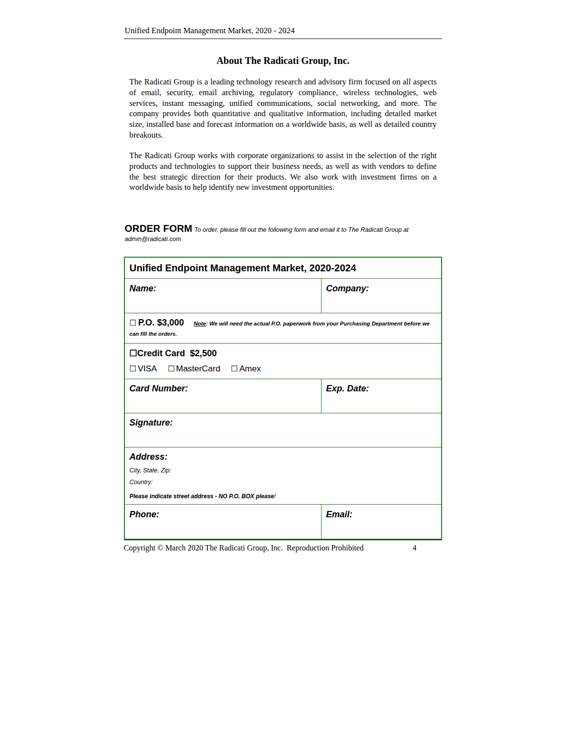Unified Endpoint Management Market, 2020 - 2024
About The Radicati Group, Inc.
The Radicati Group is a leading technology research and advisory firm focused on all aspects of email, security, email archiving, regulatory compliance, wireless technologies, web services, instant messaging, unified communications, social networking, and more. The company provides both quantitative and qualitative information, including detailed market size, installed base and forecast information on a worldwide basis, as well as detailed country breakouts.
The Radicati Group works with corporate organizations to assist in the selection of the right products and technologies to support their business needs, as well as with vendors to define the best strategic direction for their products. We also work with investment firms on a worldwide basis to help identify new investment opportunities.
ORDER FORM To order, please fill out the following form and email it to The Radicati Group at admin@radicati.com
| Unified Endpoint Management Market, 2020-2024 |
| Name: | Company: |
| ☐ P.O. $3,000 Note : We will need the actual P.O. paperwork from your Purchasing Department before we can fill the orders. |
| ☐ Credit Card $2,500 ☐ VISA ☐ MasterCard ☐ Amex |
| Card Number: | Exp. Date: |
| Signature: |
| Address: City, State, Zip: Country: Please indicate street address - NO P.O. BOX please ! |
| Phone: | Email: |
Copyright © March 2020 The Radicati Group, Inc. Reproduction Prohibited
4